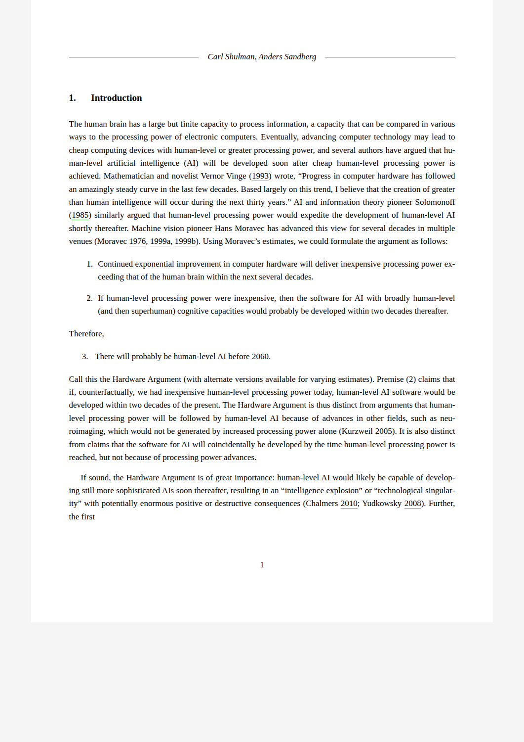Carl Shulman, Anders Sandberg
1. Introduction
The human brain has a large but finite capacity to process information, a capacity that can be compared in various ways to the processing power of electronic computers. Eventually, advancing computer technology may lead to cheap computing devices with human-level or greater processing power, and several authors have argued that human-level artificial intelligence (AI) will be developed soon after cheap human-level processing power is achieved. Mathematician and novelist Vernor Vinge (1993) wrote, “Progress in computer hardware has followed an amazingly steady curve in the last few decades. Based largely on this trend, I believe that the creation of greater than human intelligence will occur during the next thirty years.” AI and information theory pioneer Solomonoff (1985) similarly argued that human-level processing power would expedite the development of human-level AI shortly thereafter. Machine vision pioneer Hans Moravec has advanced this view for several decades in multiple venues (Moravec 1976, 1999a, 1999b). Using Moravec’s estimates, we could formulate the argument as follows:
Continued exponential improvement in computer hardware will deliver inexpensive processing power exceeding that of the human brain within the next several decades.
If human-level processing power were inexpensive, then the software for AI with broadly human-level (and then superhuman) cognitive capacities would probably be developed within two decades thereafter.
Therefore,
There will probably be human-level AI before 2060.
Call this the Hardware Argument (with alternate versions available for varying estimates). Premise (2) claims that if, counterfactually, we had inexpensive human-level processing power today, human-level AI software would be developed within two decades of the present. The Hardware Argument is thus distinct from arguments that human-level processing power will be followed by human-level AI because of advances in other fields, such as neuroimaging, which would not be generated by increased processing power alone (Kurzweil 2005). It is also distinct from claims that the software for AI will coincidentally be developed by the time human-level processing power is reached, but not because of processing power advances.
If sound, the Hardware Argument is of great importance: human-level AI would likely be capable of developing still more sophisticated AIs soon thereafter, resulting in an “intelligence explosion” or “technological singularity” with potentially enormous positive or destructive consequences (Chalmers 2010; Yudkowsky 2008). Further, the first
1